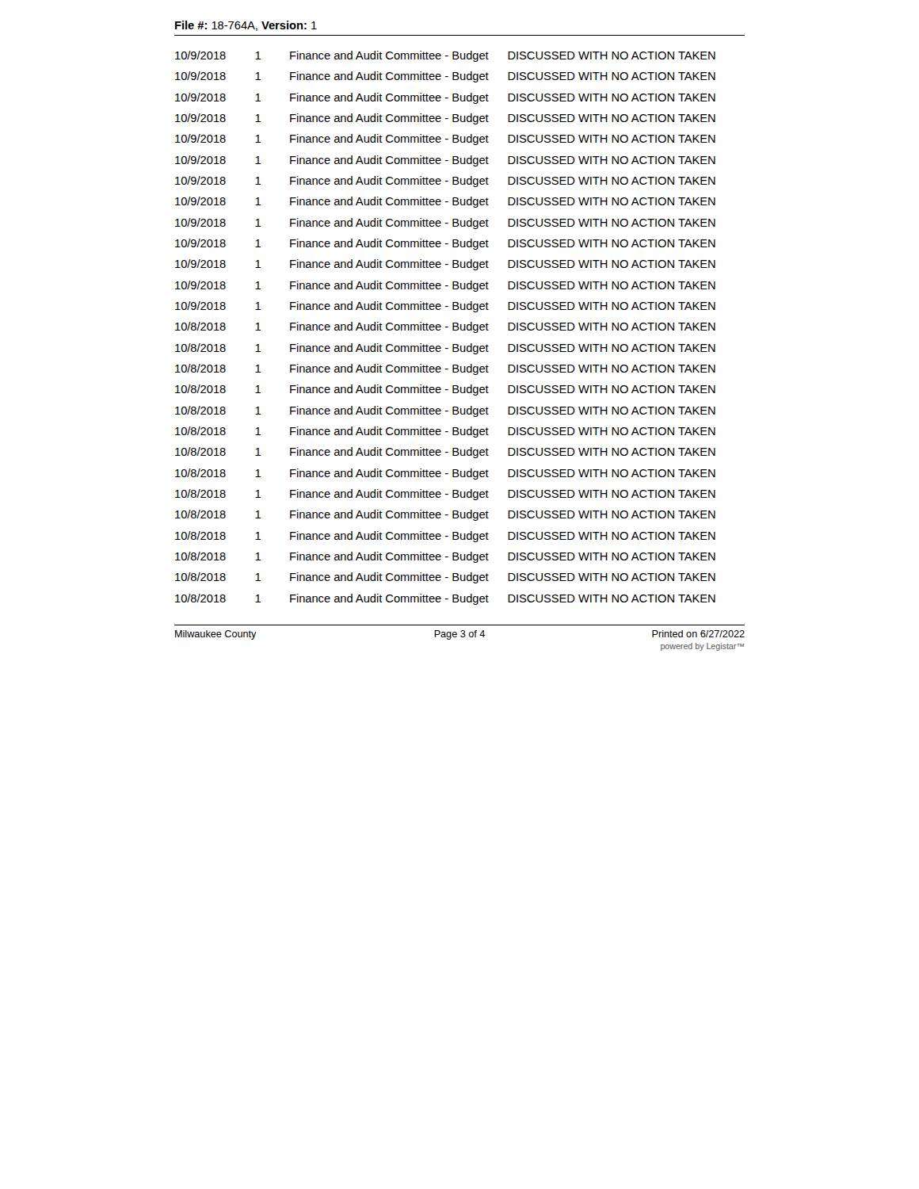File #: 18-764A, Version: 1
| 10/9/2018 | 1 | Finance and Audit Committee - Budget | DISCUSSED WITH NO ACTION TAKEN |
| 10/9/2018 | 1 | Finance and Audit Committee - Budget | DISCUSSED WITH NO ACTION TAKEN |
| 10/9/2018 | 1 | Finance and Audit Committee - Budget | DISCUSSED WITH NO ACTION TAKEN |
| 10/9/2018 | 1 | Finance and Audit Committee - Budget | DISCUSSED WITH NO ACTION TAKEN |
| 10/9/2018 | 1 | Finance and Audit Committee - Budget | DISCUSSED WITH NO ACTION TAKEN |
| 10/9/2018 | 1 | Finance and Audit Committee - Budget | DISCUSSED WITH NO ACTION TAKEN |
| 10/9/2018 | 1 | Finance and Audit Committee - Budget | DISCUSSED WITH NO ACTION TAKEN |
| 10/9/2018 | 1 | Finance and Audit Committee - Budget | DISCUSSED WITH NO ACTION TAKEN |
| 10/9/2018 | 1 | Finance and Audit Committee - Budget | DISCUSSED WITH NO ACTION TAKEN |
| 10/9/2018 | 1 | Finance and Audit Committee - Budget | DISCUSSED WITH NO ACTION TAKEN |
| 10/9/2018 | 1 | Finance and Audit Committee - Budget | DISCUSSED WITH NO ACTION TAKEN |
| 10/9/2018 | 1 | Finance and Audit Committee - Budget | DISCUSSED WITH NO ACTION TAKEN |
| 10/9/2018 | 1 | Finance and Audit Committee - Budget | DISCUSSED WITH NO ACTION TAKEN |
| 10/8/2018 | 1 | Finance and Audit Committee - Budget | DISCUSSED WITH NO ACTION TAKEN |
| 10/8/2018 | 1 | Finance and Audit Committee - Budget | DISCUSSED WITH NO ACTION TAKEN |
| 10/8/2018 | 1 | Finance and Audit Committee - Budget | DISCUSSED WITH NO ACTION TAKEN |
| 10/8/2018 | 1 | Finance and Audit Committee - Budget | DISCUSSED WITH NO ACTION TAKEN |
| 10/8/2018 | 1 | Finance and Audit Committee - Budget | DISCUSSED WITH NO ACTION TAKEN |
| 10/8/2018 | 1 | Finance and Audit Committee - Budget | DISCUSSED WITH NO ACTION TAKEN |
| 10/8/2018 | 1 | Finance and Audit Committee - Budget | DISCUSSED WITH NO ACTION TAKEN |
| 10/8/2018 | 1 | Finance and Audit Committee - Budget | DISCUSSED WITH NO ACTION TAKEN |
| 10/8/2018 | 1 | Finance and Audit Committee - Budget | DISCUSSED WITH NO ACTION TAKEN |
| 10/8/2018 | 1 | Finance and Audit Committee - Budget | DISCUSSED WITH NO ACTION TAKEN |
| 10/8/2018 | 1 | Finance and Audit Committee - Budget | DISCUSSED WITH NO ACTION TAKEN |
| 10/8/2018 | 1 | Finance and Audit Committee - Budget | DISCUSSED WITH NO ACTION TAKEN |
| 10/8/2018 | 1 | Finance and Audit Committee - Budget | DISCUSSED WITH NO ACTION TAKEN |
| 10/8/2018 | 1 | Finance and Audit Committee - Budget | DISCUSSED WITH NO ACTION TAKEN |
Milwaukee County
Page 3 of 4
Printed on 6/27/2022
powered by Legistar™